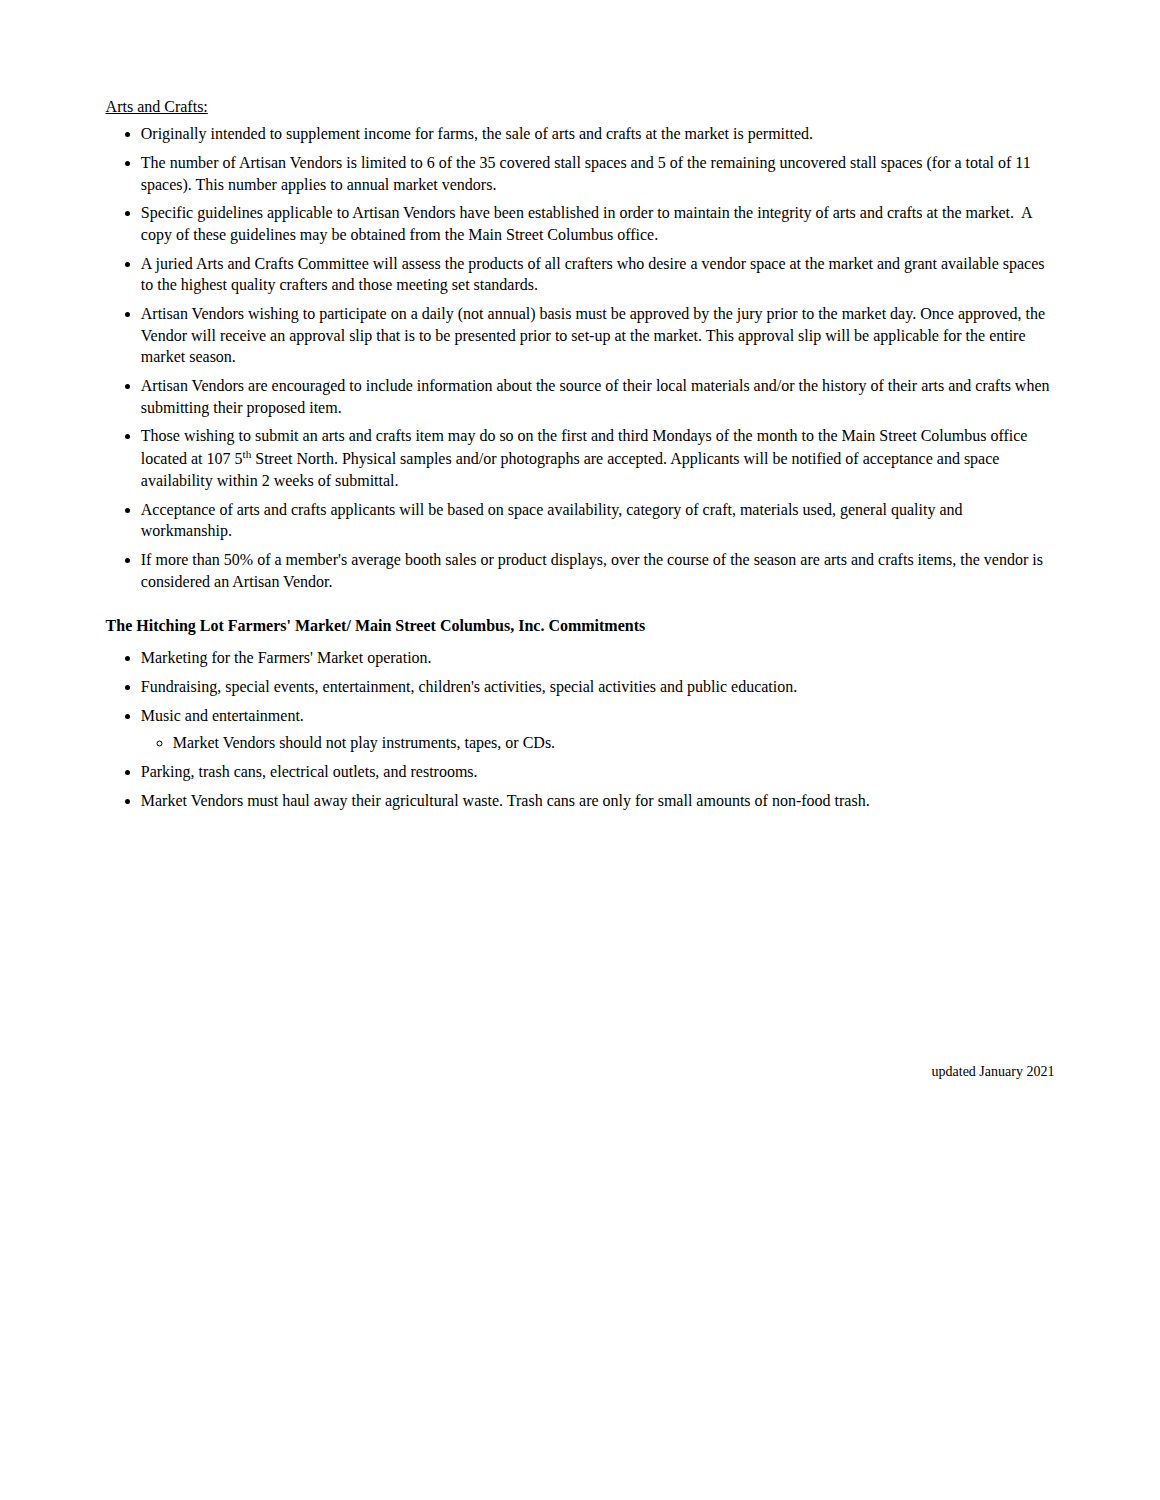Arts and Crafts:
Originally intended to supplement income for farms, the sale of arts and crafts at the market is permitted.
The number of Artisan Vendors is limited to 6 of the 35 covered stall spaces and 5 of the remaining uncovered stall spaces (for a total of 11 spaces). This number applies to annual market vendors.
Specific guidelines applicable to Artisan Vendors have been established in order to maintain the integrity of arts and crafts at the market. A copy of these guidelines may be obtained from the Main Street Columbus office.
A juried Arts and Crafts Committee will assess the products of all crafters who desire a vendor space at the market and grant available spaces to the highest quality crafters and those meeting set standards.
Artisan Vendors wishing to participate on a daily (not annual) basis must be approved by the jury prior to the market day. Once approved, the Vendor will receive an approval slip that is to be presented prior to set-up at the market. This approval slip will be applicable for the entire market season.
Artisan Vendors are encouraged to include information about the source of their local materials and/or the history of their arts and crafts when submitting their proposed item.
Those wishing to submit an arts and crafts item may do so on the first and third Mondays of the month to the Main Street Columbus office located at 107 5th Street North. Physical samples and/or photographs are accepted. Applicants will be notified of acceptance and space availability within 2 weeks of submittal.
Acceptance of arts and crafts applicants will be based on space availability, category of craft, materials used, general quality and workmanship.
If more than 50% of a member's average booth sales or product displays, over the course of the season are arts and crafts items, the vendor is considered an Artisan Vendor.
The Hitching Lot Farmers' Market/ Main Street Columbus, Inc. Commitments
Marketing for the Farmers' Market operation.
Fundraising, special events, entertainment, children's activities, special activities and public education.
Music and entertainment.
Market Vendors should not play instruments, tapes, or CDs.
Parking, trash cans, electrical outlets, and restrooms.
Market Vendors must haul away their agricultural waste. Trash cans are only for small amounts of non-food trash.
updated January 2021